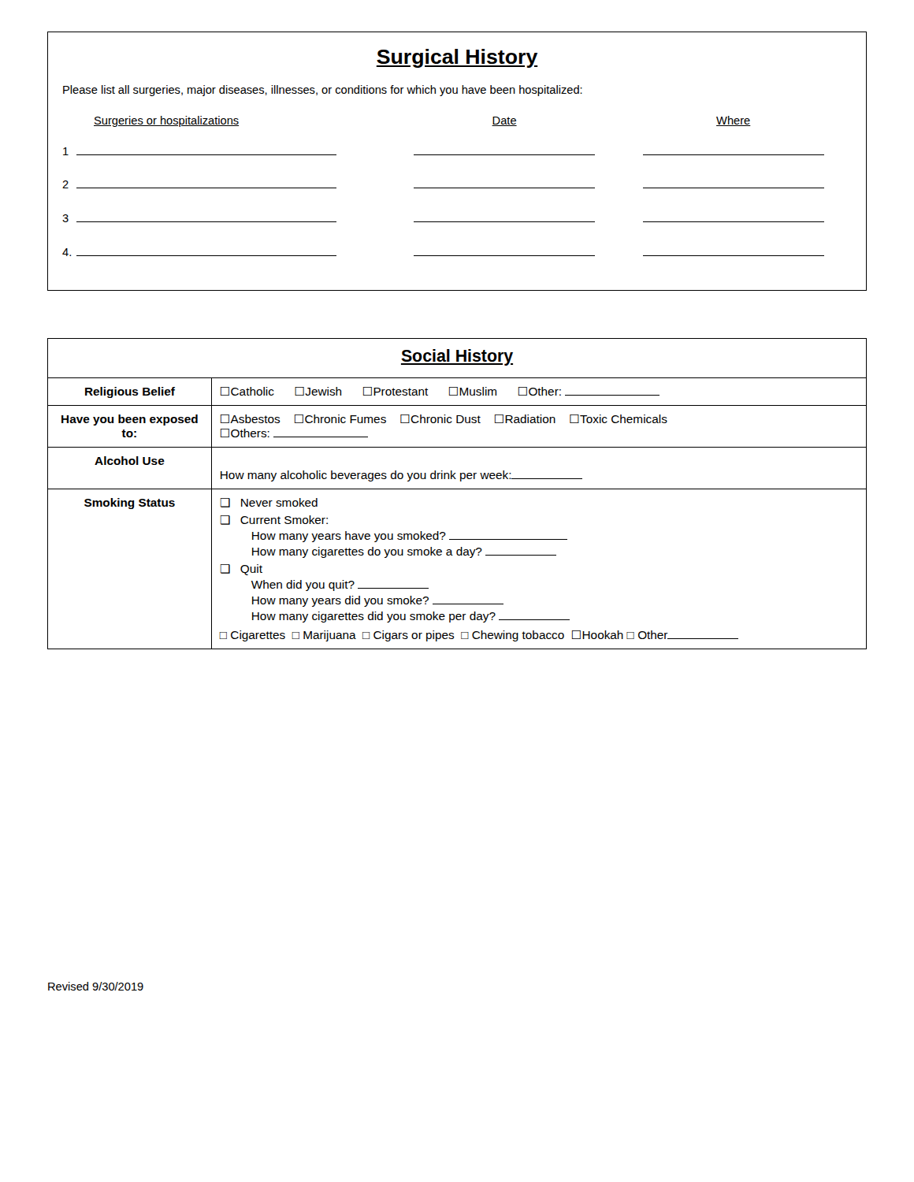Surgical History
Please list all surgeries, major diseases, illnesses, or conditions for which you have been hospitalized:
| Surgeries or hospitalizations | Date | Where |
| --- | --- | --- |
| 1 | | |
| 2 | | |
| 3 | | |
| 4. | | |
Social History
| Religious Belief | ☐ Catholic ☐ Jewish ☐ Protestant ☐ Muslim ☐ Other: |
| Have you been exposed to: | ☐ Asbestos ☐ Chronic Fumes ☐ Chronic Dust ☐ Radiation ☐ Toxic Chemicals ☐ Others: |
| Alcohol Use | How many alcoholic beverages do you drink per week: |
| Smoking Status | Never smoked Current Smoker: How many years have you smoked? How many cigarettes do you smoke a day? Quit When did you quit? How many years did you smoke? How many cigarettes did you smoke per day? □ Cigarettes □ Marijuana □ Cigars or pipes □ Chewing tobacco ☐ Hookah □ Other |
Revised 9/30/2019